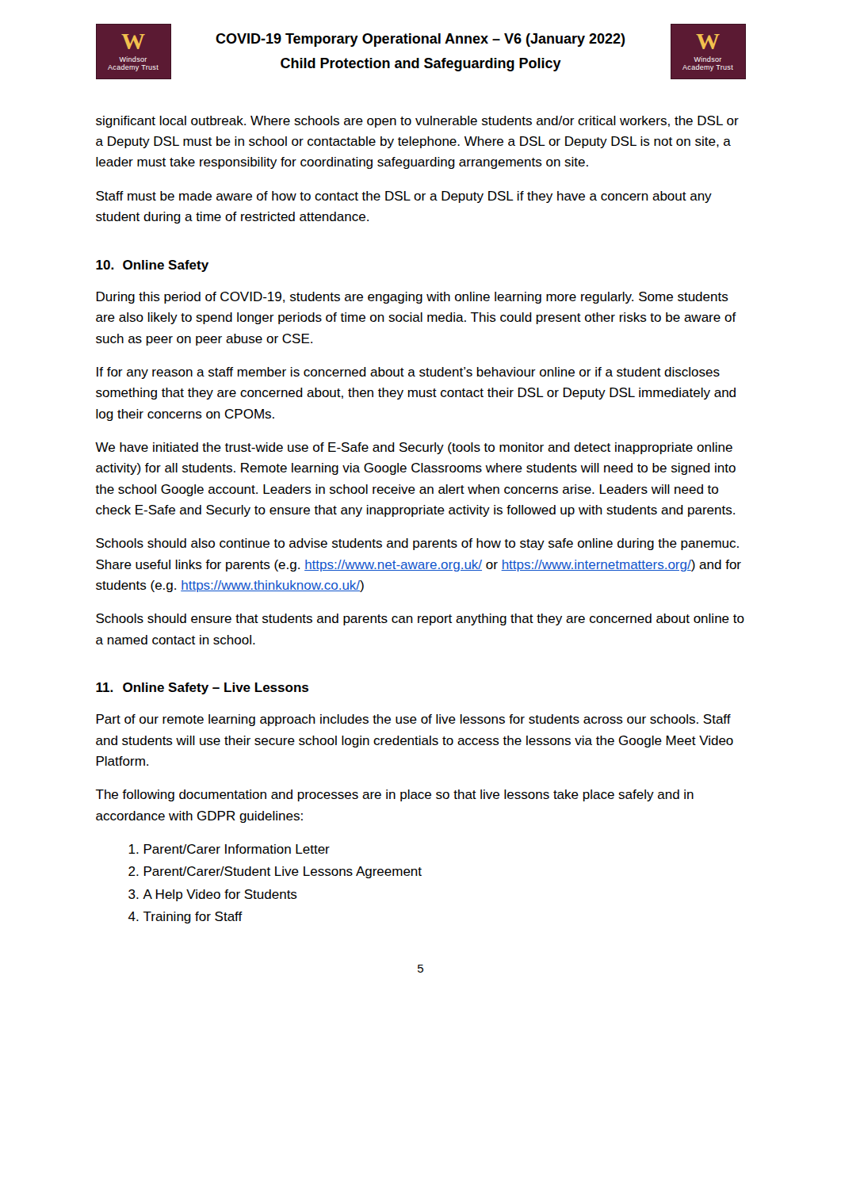W Windsor
Academy Trust
COVID-19 Temporary Operational Annex – V6 (January 2022) Child Protection and Safeguarding Policy
W Windsor
Academy Trust
significant local outbreak. Where schools are open to vulnerable students and/or critical workers, the DSL or a Deputy DSL must be in school or contactable by telephone. Where a DSL or Deputy DSL is not on site, a leader must take responsibility for coordinating safeguarding arrangements on site.
Staff must be made aware of how to contact the DSL or a Deputy DSL if they have a concern about any student during a time of restricted attendance.
10. Online Safety
During this period of COVID-19, students are engaging with online learning more regularly. Some students are also likely to spend longer periods of time on social media. This could present other risks to be aware of such as peer on peer abuse or CSE.
If for any reason a staff member is concerned about a student’s behaviour online or if a student discloses something that they are concerned about, then they must contact their DSL or Deputy DSL immediately and log their concerns on CPOMs.
We have initiated the trust-wide use of E-Safe and Securly (tools to monitor and detect inappropriate online activity) for all students. Remote learning via Google Classrooms where students will need to be signed into the school Google account. Leaders in school receive an alert when concerns arise. Leaders will need to check E-Safe and Securly to ensure that any inappropriate activity is followed up with students and parents.
Schools should also continue to advise students and parents of how to stay safe online during the panemuc. Share useful links for parents (e.g. https://www.net-aware.org.uk/ or https://www.internetmatters.org/) and for students (e.g. https://www.thinkuknow.co.uk/)
Schools should ensure that students and parents can report anything that they are concerned about online to a named contact in school.
11. Online Safety – Live Lessons
Part of our remote learning approach includes the use of live lessons for students across our schools. Staff and students will use their secure school login credentials to access the lessons via the Google Meet Video Platform.
The following documentation and processes are in place so that live lessons take place safely and in accordance with GDPR guidelines:
Parent/Carer Information Letter
Parent/Carer/Student Live Lessons Agreement
A Help Video for Students
Training for Staff
5